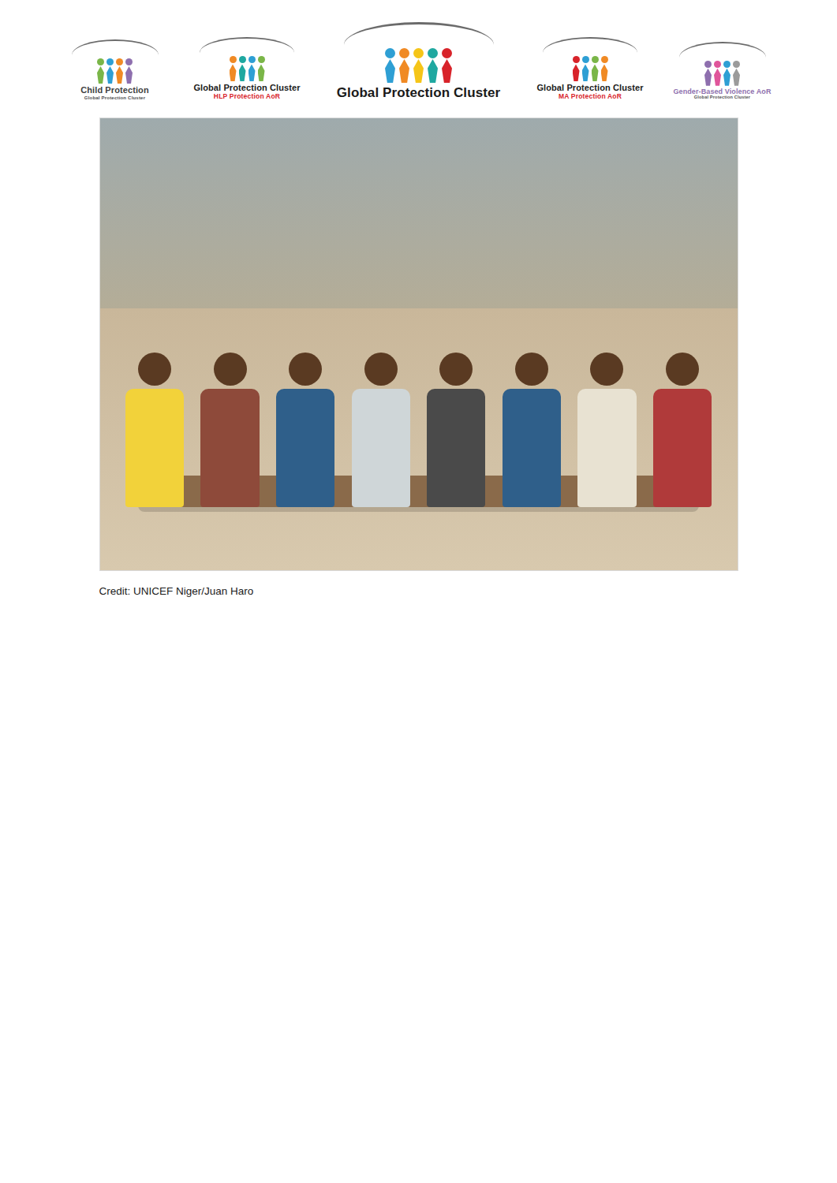Child Protection
Global Protection Cluster
Global Protection Cluster
HLP Protection AoR
Global Protection Cluster
Global Protection Cluster
MA Protection AoR
Gender-Based Violence AoR
Global Protection Cluster
Credit: UNICEF Niger/Juan Haro